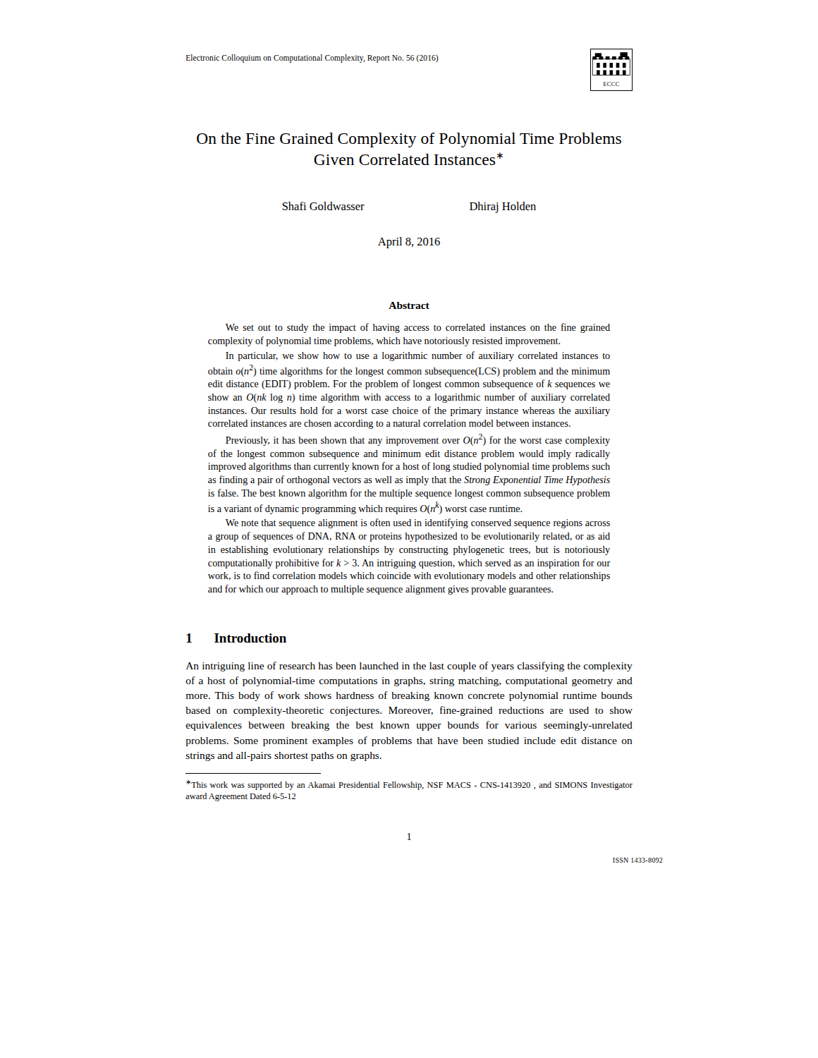Electronic Colloquium on Computational Complexity, Report No. 56 (2016)
ECCC
On the Fine Grained Complexity of Polynomial Time Problems
Given Correlated Instances∗
Shafi Goldwasser
Dhiraj Holden
April 8, 2016
Abstract
We set out to study the impact of having access to correlated instances on the fine grained complexity of polynomial time problems, which have notoriously resisted improvement.
In particular, we show how to use a logarithmic number of auxiliary correlated instances to obtain o(n2) time algorithms for the longest common subsequence(LCS) problem and the minimum edit distance (EDIT) problem. For the problem of longest common subsequence of k sequences we show an O(nk log n) time algorithm with access to a logarithmic number of auxiliary correlated instances. Our results hold for a worst case choice of the primary instance whereas the auxiliary correlated instances are chosen according to a natural correlation model between instances.
Previously, it has been shown that any improvement over O(n2) for the worst case complexity of the longest common subsequence and minimum edit distance problem would imply radically improved algorithms than currently known for a host of long studied polynomial time problems such as finding a pair of orthogonal vectors as well as imply that the Strong Exponential Time Hypothesis is false. The best known algorithm for the multiple sequence longest common subsequence problem is a variant of dynamic programming which requires O(nk) worst case runtime.
We note that sequence alignment is often used in identifying conserved sequence regions across a group of sequences of DNA, RNA or proteins hypothesized to be evolutionarily related, or as aid in establishing evolutionary relationships by constructing phylogenetic trees, but is notoriously computationally prohibitive for k > 3. An intriguing question, which served as an inspiration for our work, is to find correlation models which coincide with evolutionary models and other relationships and for which our approach to multiple sequence alignment gives provable guarantees.
1 Introduction
An intriguing line of research has been launched in the last couple of years classifying the complexity of a host of polynomial-time computations in graphs, string matching, computational geometry and more. This body of work shows hardness of breaking known concrete polynomial runtime bounds based on complexity-theoretic conjectures. Moreover, fine-grained reductions are used to show equivalences between breaking the best known upper bounds for various seemingly-unrelated problems. Some prominent examples of problems that have been studied include edit distance on strings and all-pairs shortest paths on graphs.
∗This work was supported by an Akamai Presidential Fellowship, NSF MACS - CNS-1413920 , and SIMONS Investigator award Agreement Dated 6-5-12
1
ISSN 1433-8092